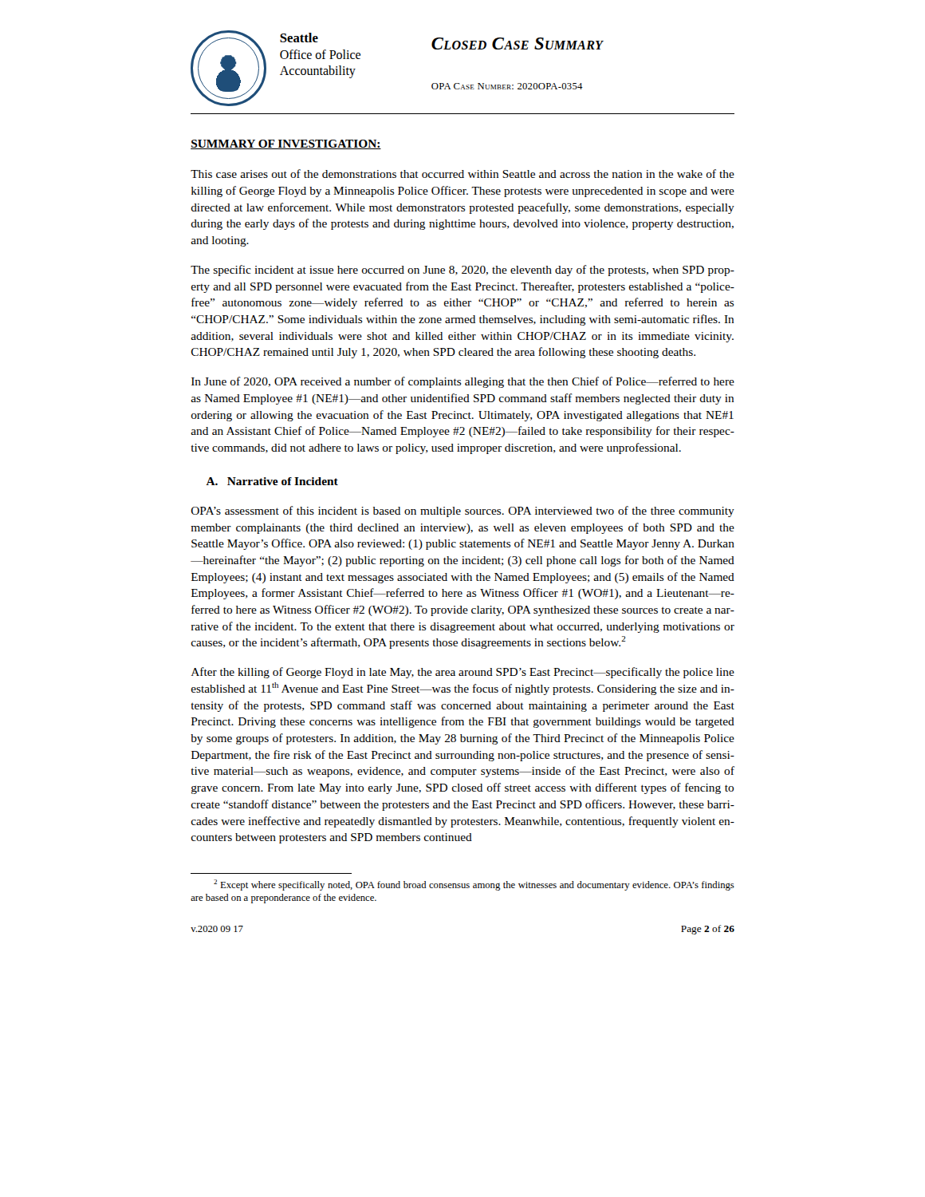Seattle
Office of Police
Accountability
Closed Case Summary
OPA Case Number: 2020OPA-0354
SUMMARY OF INVESTIGATION:
This case arises out of the demonstrations that occurred within Seattle and across the nation in the wake of the killing of George Floyd by a Minneapolis Police Officer. These protests were unprecedented in scope and were directed at law enforcement. While most demonstrators protested peacefully, some demonstrations, especially during the early days of the protests and during nighttime hours, devolved into violence, property destruction, and looting.
The specific incident at issue here occurred on June 8, 2020, the eleventh day of the protests, when SPD property and all SPD personnel were evacuated from the East Precinct. Thereafter, protesters established a “police-free” autonomous zone—widely referred to as either “CHOP” or “CHAZ,” and referred to herein as “CHOP/CHAZ.” Some individuals within the zone armed themselves, including with semi-automatic rifles. In addition, several individuals were shot and killed either within CHOP/CHAZ or in its immediate vicinity. CHOP/CHAZ remained until July 1, 2020, when SPD cleared the area following these shooting deaths.
In June of 2020, OPA received a number of complaints alleging that the then Chief of Police—referred to here as Named Employee #1 (NE#1)—and other unidentified SPD command staff members neglected their duty in ordering or allowing the evacuation of the East Precinct. Ultimately, OPA investigated allegations that NE#1 and an Assistant Chief of Police—Named Employee #2 (NE#2)—failed to take responsibility for their respective commands, did not adhere to laws or policy, used improper discretion, and were unprofessional.
A. Narrative of Incident
OPA’s assessment of this incident is based on multiple sources. OPA interviewed two of the three community member complainants (the third declined an interview), as well as eleven employees of both SPD and the Seattle Mayor’s Office. OPA also reviewed: (1) public statements of NE#1 and Seattle Mayor Jenny A. Durkan—hereinafter “the Mayor”; (2) public reporting on the incident; (3) cell phone call logs for both of the Named Employees; (4) instant and text messages associated with the Named Employees; and (5) emails of the Named Employees, a former Assistant Chief—referred to here as Witness Officer #1 (WO#1), and a Lieutenant—referred to here as Witness Officer #2 (WO#2). To provide clarity, OPA synthesized these sources to create a narrative of the incident. To the extent that there is disagreement about what occurred, underlying motivations or causes, or the incident’s aftermath, OPA presents those disagreements in sections below.2
After the killing of George Floyd in late May, the area around SPD’s East Precinct—specifically the police line established at 11th Avenue and East Pine Street—was the focus of nightly protests. Considering the size and intensity of the protests, SPD command staff was concerned about maintaining a perimeter around the East Precinct. Driving these concerns was intelligence from the FBI that government buildings would be targeted by some groups of protesters. In addition, the May 28 burning of the Third Precinct of the Minneapolis Police Department, the fire risk of the East Precinct and surrounding non-police structures, and the presence of sensitive material—such as weapons, evidence, and computer systems—inside of the East Precinct, were also of grave concern. From late May into early June, SPD closed off street access with different types of fencing to create “standoff distance” between the protesters and the East Precinct and SPD officers. However, these barricades were ineffective and repeatedly dismantled by protesters. Meanwhile, contentious, frequently violent encounters between protesters and SPD members continued
2 Except where specifically noted, OPA found broad consensus among the witnesses and documentary evidence. OPA’s findings are based on a preponderance of the evidence.
v.2020 09 17
Page 2 of 26